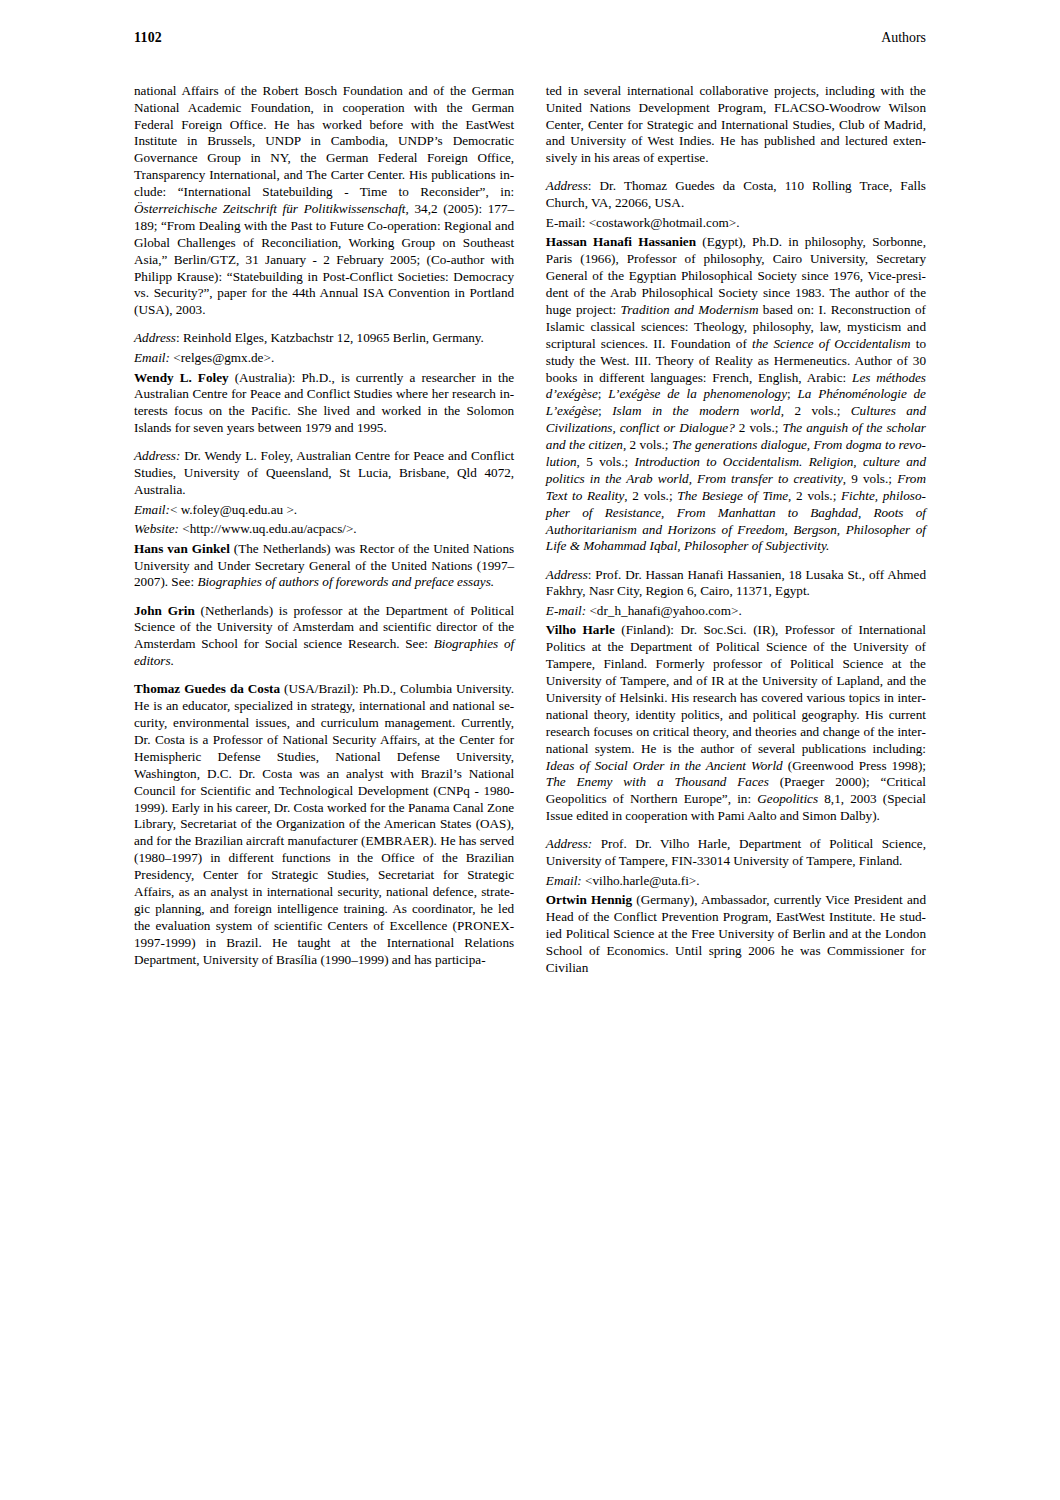1102 Authors
national Affairs of the Robert Bosch Foundation and of the German National Academic Foundation, in cooperation with the German Federal Foreign Office. He has worked before with the EastWest Institute in Brussels, UNDP in Cambodia, UNDP’s Democratic Governance Group in NY, the German Federal Foreign Office, Transparency International, and The Carter Center. His publications include: “International Statebuilding - Time to Reconsider”, in: Österreichische Zeitschrift für Politikwissenschaft, 34,2 (2005): 177–189; “From Dealing with the Past to Future Co-operation: Regional and Global Challenges of Reconciliation, Working Group on Southeast Asia,” Berlin/GTZ, 31 January - 2 February 2005; (Co-author with Philipp Krause): “Statebuilding in Post-Conflict Societies: Democracy vs. Security?”, paper for the 44th Annual ISA Convention in Portland (USA), 2003.
Address: Reinhold Elges, Katzbachstr 12, 10965 Berlin, Germany.
Email: <relges@gmx.de>.
Wendy L. Foley (Australia): Ph.D., is currently a researcher in the Australian Centre for Peace and Conflict Studies where her research interests focus on the Pacific. She lived and worked in the Solomon Islands for seven years between 1979 and 1995.
Address: Dr. Wendy L. Foley, Australian Centre for Peace and Conflict Studies, University of Queensland, St Lucia, Brisbane, Qld 4072, Australia.
Email:< w.foley@uq.edu.au >.
Website: <http://www.uq.edu.au/acpacs/>.
Hans van Ginkel (The Netherlands) was Rector of the United Nations University and Under Secretary General of the United Nations (1997–2007). See: Biographies of authors of forewords and preface essays.
John Grin (Netherlands) is professor at the Department of Political Science of the University of Amsterdam and scientific director of the Amsterdam School for Social science Research. See: Biographies of editors.
Thomaz Guedes da Costa (USA/Brazil): Ph.D., Columbia University. He is an educator, specialized in strategy, international and national security, environmental issues, and curriculum management. Currently, Dr. Costa is a Professor of National Security Affairs, at the Center for Hemispheric Defense Studies, National Defense University, Washington, D.C. Dr. Costa was an analyst with Brazil’s National Council for Scientific and Technological Development (CNPq - 1980-1999). Early in his career, Dr. Costa worked for the Panama Canal Zone Library, Secretariat of the Organization of the American States (OAS), and for the Brazilian aircraft manufacturer (EMBRAER). He has served (1980–1997) in different functions in the Office of the Brazilian Presidency, Center for Strategic Studies, Secretariat for Strategic Affairs, as an analyst in international security, national defence, strategic planning, and foreign intelligence training. As coordinator, he led the evaluation system of scientific Centers of Excellence (PRONEX-1997-1999) in Brazil. He taught at the International Relations Department, University of Brasília (1990–1999) and has participa-
ted in several international collaborative projects, including with the United Nations Development Program, FLACSO-Woodrow Wilson Center, Center for Strategic and International Studies, Club of Madrid, and University of West Indies. He has published and lectured extensively in his areas of expertise.
Address: Dr. Thomaz Guedes da Costa, 110 Rolling Trace, Falls Church, VA, 22066, USA.
E-mail: <costawork@hotmail.com>.
Hassan Hanafi Hassanien (Egypt), Ph.D. in philosophy, Sorbonne, Paris (1966), Professor of philosophy, Cairo University, Secretary General of the Egyptian Philosophical Society since 1976, Vice-president of the Arab Philosophical Society since 1983. The author of the huge project: Tradition and Modernism based on: I. Reconstruction of Islamic classical sciences: Theology, philosophy, law, mysticism and scriptural sciences. II. Foundation of the Science of Occidentalism to study the West. III. Theory of Reality as Hermeneutics. Author of 30 books in different languages: French, English, Arabic: Les méthodes d’exégèse; L’exégèse de la phenomenology; La Phénoménologie de L’exégèse; Islam in the modern world, 2 vols.; Cultures and Civilizations, conflict or Dialogue? 2 vols.; The anguish of the scholar and the citizen, 2 vols.; The generations dialogue, From dogma to revolution, 5 vols.; Introduction to Occidentalism. Religion, culture and politics in the Arab world, From transfer to creativity, 9 vols.; From Text to Reality, 2 vols.; The Besiege of Time, 2 vols.; Fichte, philosopher of Resistance, From Manhattan to Baghdad, Roots of Authoritarianism and Horizons of Freedom, Bergson, Philosopher of Life & Mohammad Iqbal, Philosopher of Subjectivity.
Address: Prof. Dr. Hassan Hanafi Hassanien, 18 Lusaka St., off Ahmed Fakhry, Nasr City, Region 6, Cairo, 11371, Egypt.
E-mail: <dr_h_hanafi@yahoo.com>.
Vilho Harle (Finland): Dr. Soc.Sci. (IR), Professor of International Politics at the Department of Political Science of the University of Tampere, Finland. Formerly professor of Political Science at the University of Tampere, and of IR at the University of Lapland, and the University of Helsinki. His research has covered various topics in international theory, identity politics, and political geography. His current research focuses on critical theory, and theories and change of the international system. He is the author of several publications including: Ideas of Social Order in the Ancient World (Greenwood Press 1998); The Enemy with a Thousand Faces (Praeger 2000); “Critical Geopolitics of Northern Europe”, in: Geopolitics 8,1, 2003 (Special Issue edited in cooperation with Pami Aalto and Simon Dalby).
Address: Prof. Dr. Vilho Harle, Department of Political Science, University of Tampere, FIN-33014 University of Tampere, Finland.
Email: <vilho.harle@uta.fi>.
Ortwin Hennig (Germany), Ambassador, currently Vice President and Head of the Conflict Prevention Program, EastWest Institute. He studied Political Science at the Free University of Berlin and at the London School of Economics. Until spring 2006 he was Commissioner for Civilian